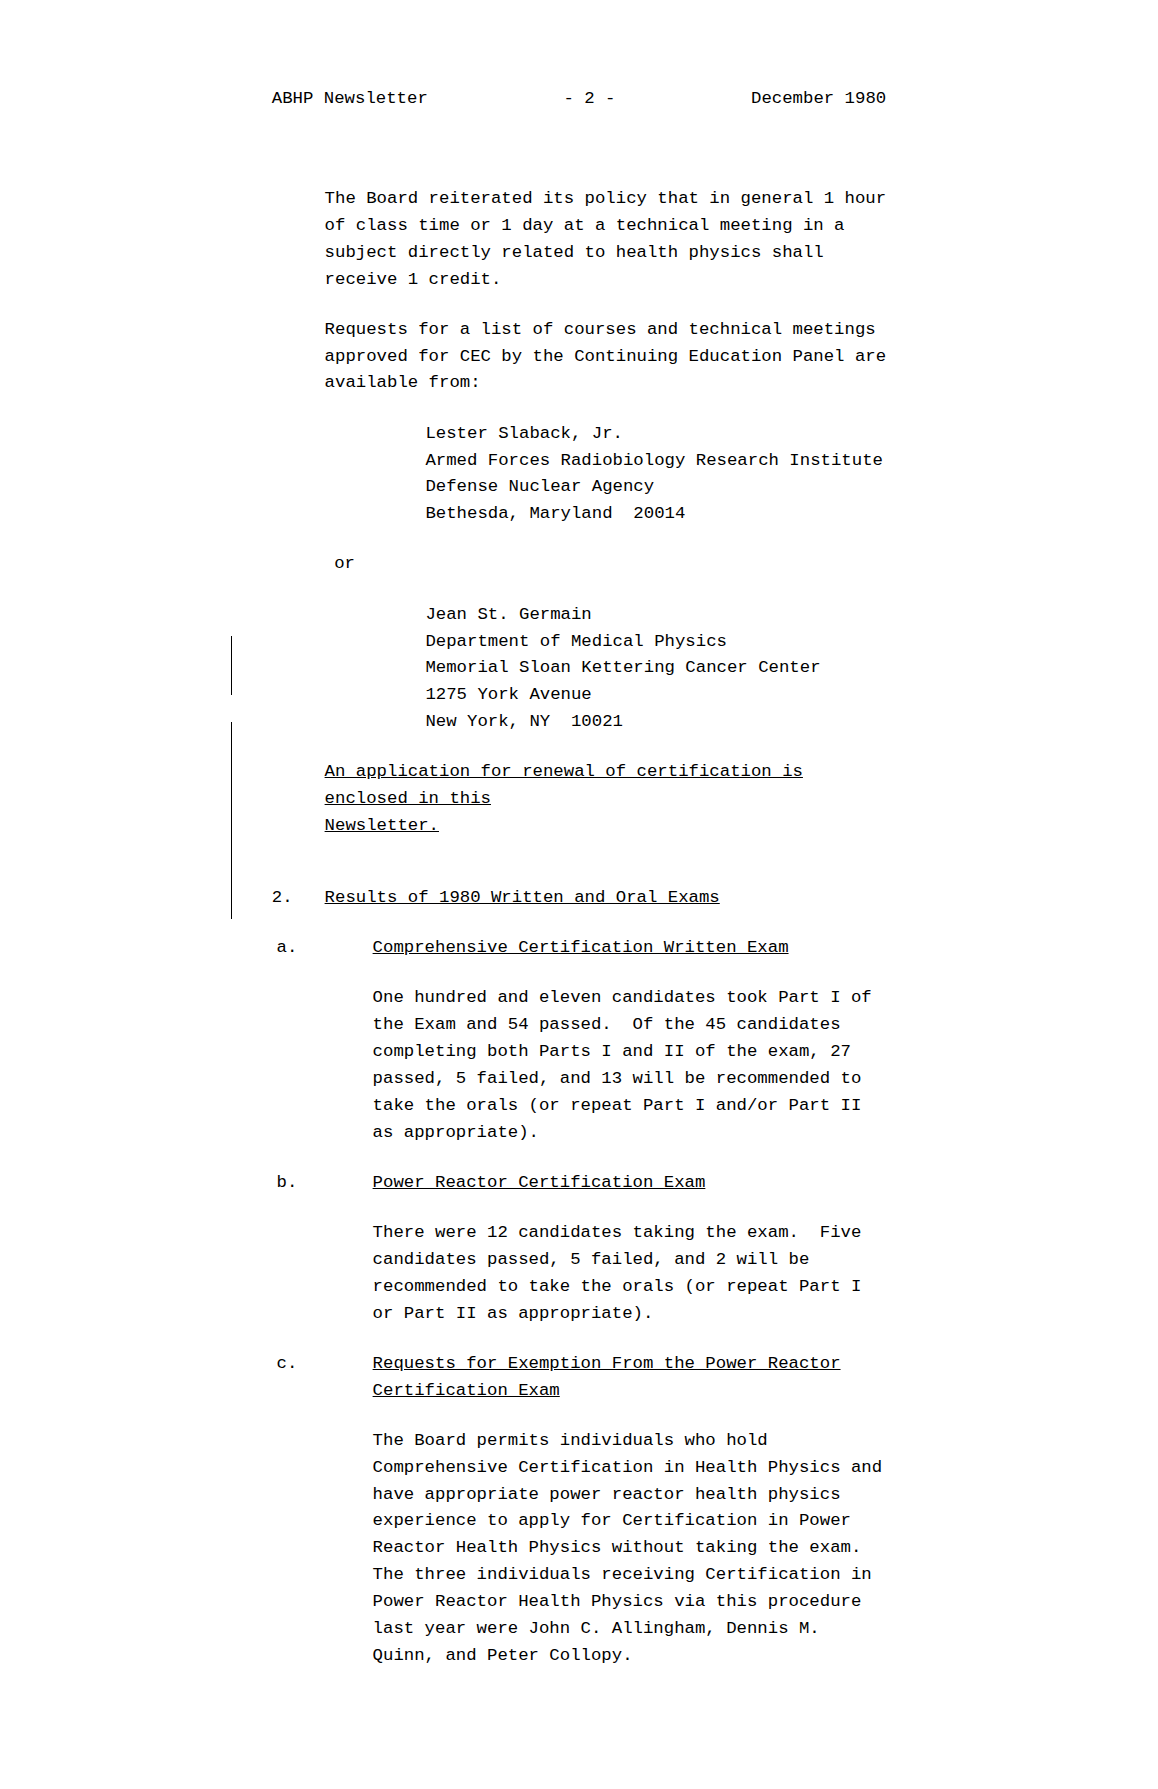ABHP Newsletter - 2 - December 1980
The Board reiterated its policy that in general 1 hour of class time or 1 day at a technical meeting in a subject directly related to health physics shall receive 1 credit.
Requests for a list of courses and technical meetings approved for CEC by the Continuing Education Panel are available from:
Lester Slaback, Jr.
Armed Forces Radiobiology Research Institute
Defense Nuclear Agency
Bethesda, Maryland 20014
or
Jean St. Germain
Department of Medical Physics
Memorial Sloan Kettering Cancer Center
1275 York Avenue
New York, NY 10021
An application for renewal of certification is enclosed in this
Newsletter.
2.
Results of 1980 Written and Oral Exams
a.
Comprehensive Certification Written Exam
One hundred and eleven candidates took Part I of the Exam and 54 passed. Of the 45 candidates completing both Parts I and II of the exam, 27 passed, 5 failed, and 13 will be recommended to take the orals (or repeat Part I and/or Part II as appropriate).
b.
Power Reactor Certification Exam
There were 12 candidates taking the exam. Five candidates passed, 5 failed, and 2 will be recommended to take the orals (or repeat Part I or Part II as appropriate).
c.
Requests for Exemption From the Power Reactor Certification Exam
The Board permits individuals who hold Comprehensive Certification in Health Physics and have appropriate power reactor health physics experience to apply for Certification in Power Reactor Health Physics without taking the exam. The three individuals receiving Certification in Power Reactor Health Physics via this procedure last year were John C. Allingham, Dennis M. Quinn, and Peter Collopy.